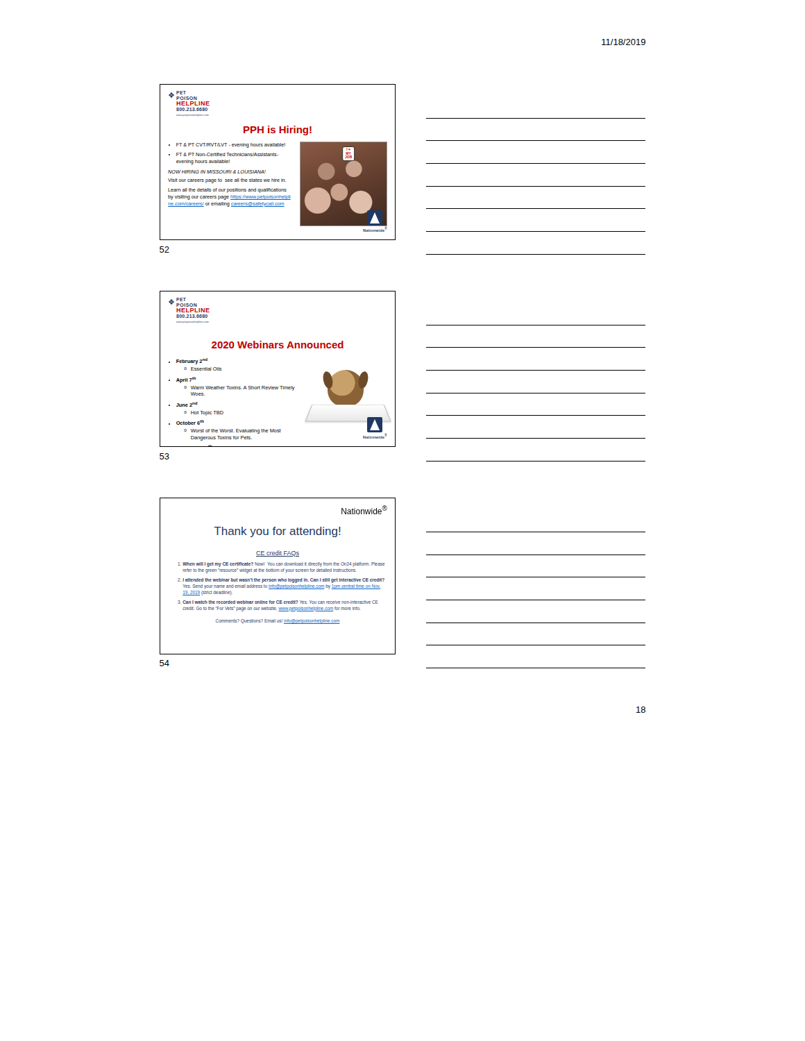11/18/2019
❖ PET
POISON
HELPLINE
800.213.6680
www.petpoisonhelpline.com
PPH is Hiring!
FT & PT CVT/RVT/LVT - evening hours available!
FT & PT Non-Certified Technicians/Assistants- evening hours available!
NOW HIRING IN MISSOURI & LOUISIANA!
Visit our careers page to see all the states we hire in.
Learn all the details of our positions and qualifications by visiting our careers page https://www.petpoisonhelpline.com/careers/ or emailing careers@safetycall.com
I ♥
MY
JOB
Nationwide®
52
❖ PET
POISON
HELPLINE
800.213.6680
www.petpoisonhelpline.com
2020 Webinars Announced
February 2nd
Essential Oils
April 7th
Warm Weather Toxins. A Short Review Timely Woes.
June 2nd
Hot Topic TBD
October 6th
Worst of the Worst. Evaluating the Most Dangerous Toxins for Pets.
November 10th
Hot Topic TBD
Nationwide®
53
Nationwide®
Thank you for attending!
CE credit FAQs
When will I get my CE certificate? Now! You can download it directly from the On24 platform. Please refer to the green “resource” widget at the bottom of your screen for detailed instructions.
I attended the webinar but wasn’t the person who logged in. Can I still get interactive CE credit? Yes. Send your name and email address to info@petpoisonhelpline.com by 1pm central time on Nov. 19, 2019 (strict deadline).
Can I watch the recorded webinar online for CE credit? Yes. You can receive non-interactive CE credit. Go to the “For Vets” page on our website, www.petpoisonhelpline.com for more info.
Comments? Questions? Email us! info@petpoisonhelpline.com
54
18